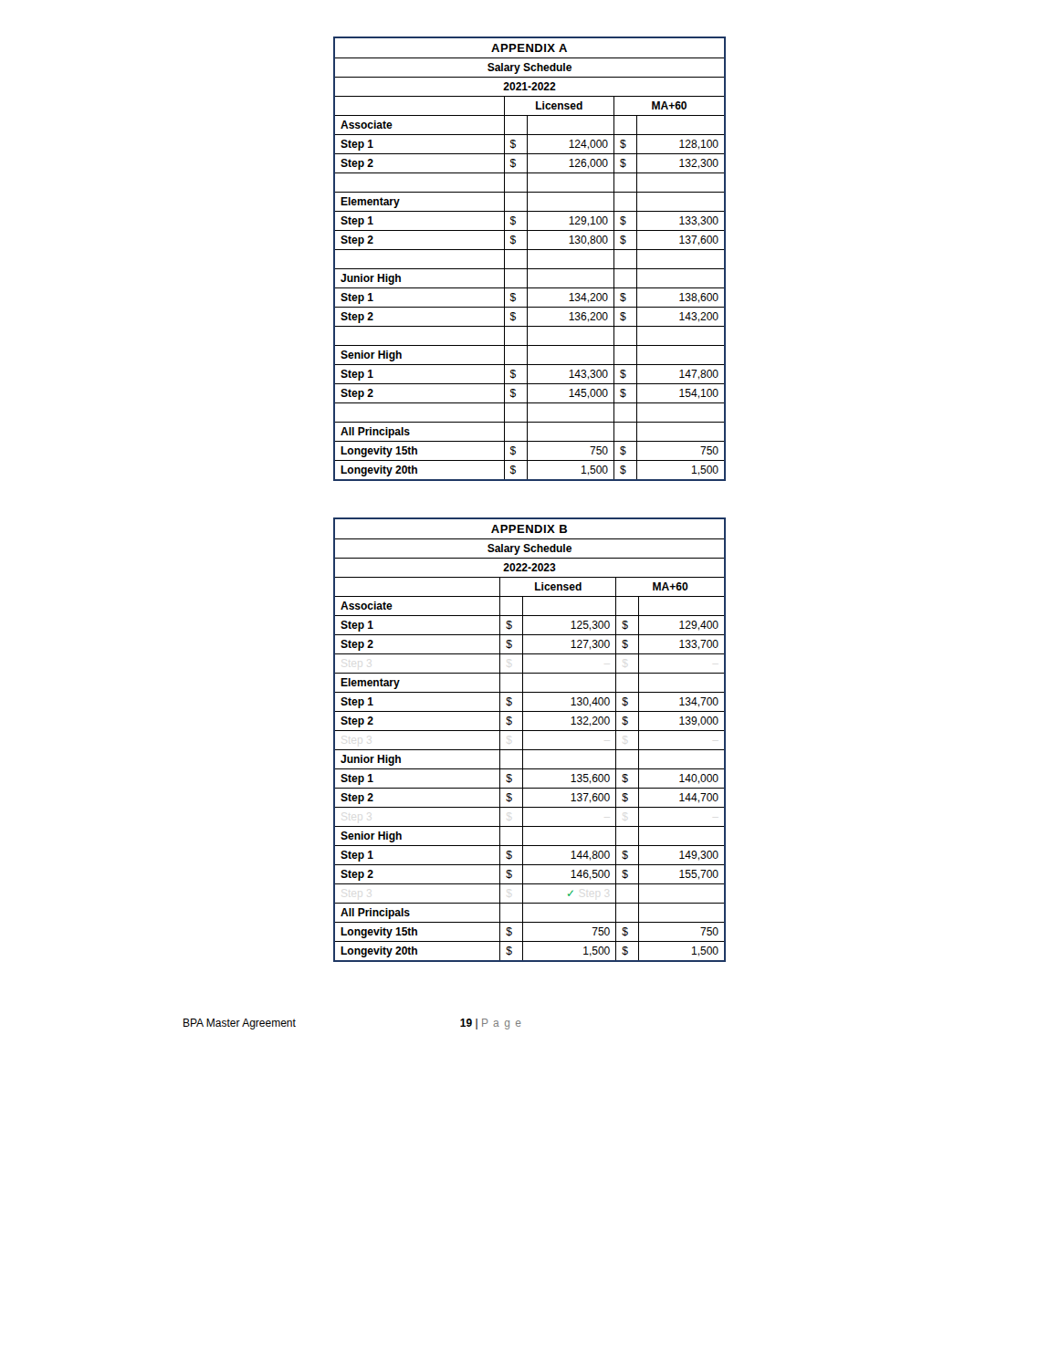| APPENDIX A |
| Salary Schedule |
| 2021-2022 |
| | Licensed | MA+60 |
| Associate | | | | |
| Step 1 | $ | 124,000 | $ | 128,100 |
| Step 2 | $ | 126,000 | $ | 132,300 |
| Elementary | | | | |
| Step 1 | $ | 129,100 | $ | 133,300 |
| Step 2 | $ | 130,800 | $ | 137,600 |
| Junior High | | | | |
| Step 1 | $ | 134,200 | $ | 138,600 |
| Step 2 | $ | 136,200 | $ | 143,200 |
| Senior High | | | | |
| Step 1 | $ | 143,300 | $ | 147,800 |
| Step 2 | $ | 145,000 | $ | 154,100 |
| All Principals | | | | |
| Longevity 15th | $ | 750 | $ | 750 |
| Longevity 20th | $ | 1,500 | $ | 1,500 |
| APPENDIX B |
| Salary Schedule |
| 2022-2023 |
| | Licensed | MA+60 |
| Associate | | | | |
| Step 1 | $ | 125,300 | $ | 129,400 |
| Step 2 | $ | 127,300 | $ | 133,700 |
| Step 3 | $ | – | $ | – |
| Elementary | | | | |
| Step 1 | $ | 130,400 | $ | 134,700 |
| Step 2 | $ | 132,200 | $ | 139,000 |
| Step 3 | $ | – | $ | – |
| Junior High | | | | |
| Step 1 | $ | 135,600 | $ | 140,000 |
| Step 2 | $ | 137,600 | $ | 144,700 |
| Step 3 | $ | – | $ | – |
| Senior High | | | | |
| Step 1 | $ | 144,800 | $ | 149,300 |
| Step 2 | $ | 146,500 | $ | 155,700 |
| Step 3 | $ | ✓ Step 3 | | |
| All Principals | | | | |
| Longevity 15th | $ | 750 | $ | 750 |
| Longevity 20th | $ | 1,500 | $ | 1,500 |
BPA Master Agreement
19 | P a g e